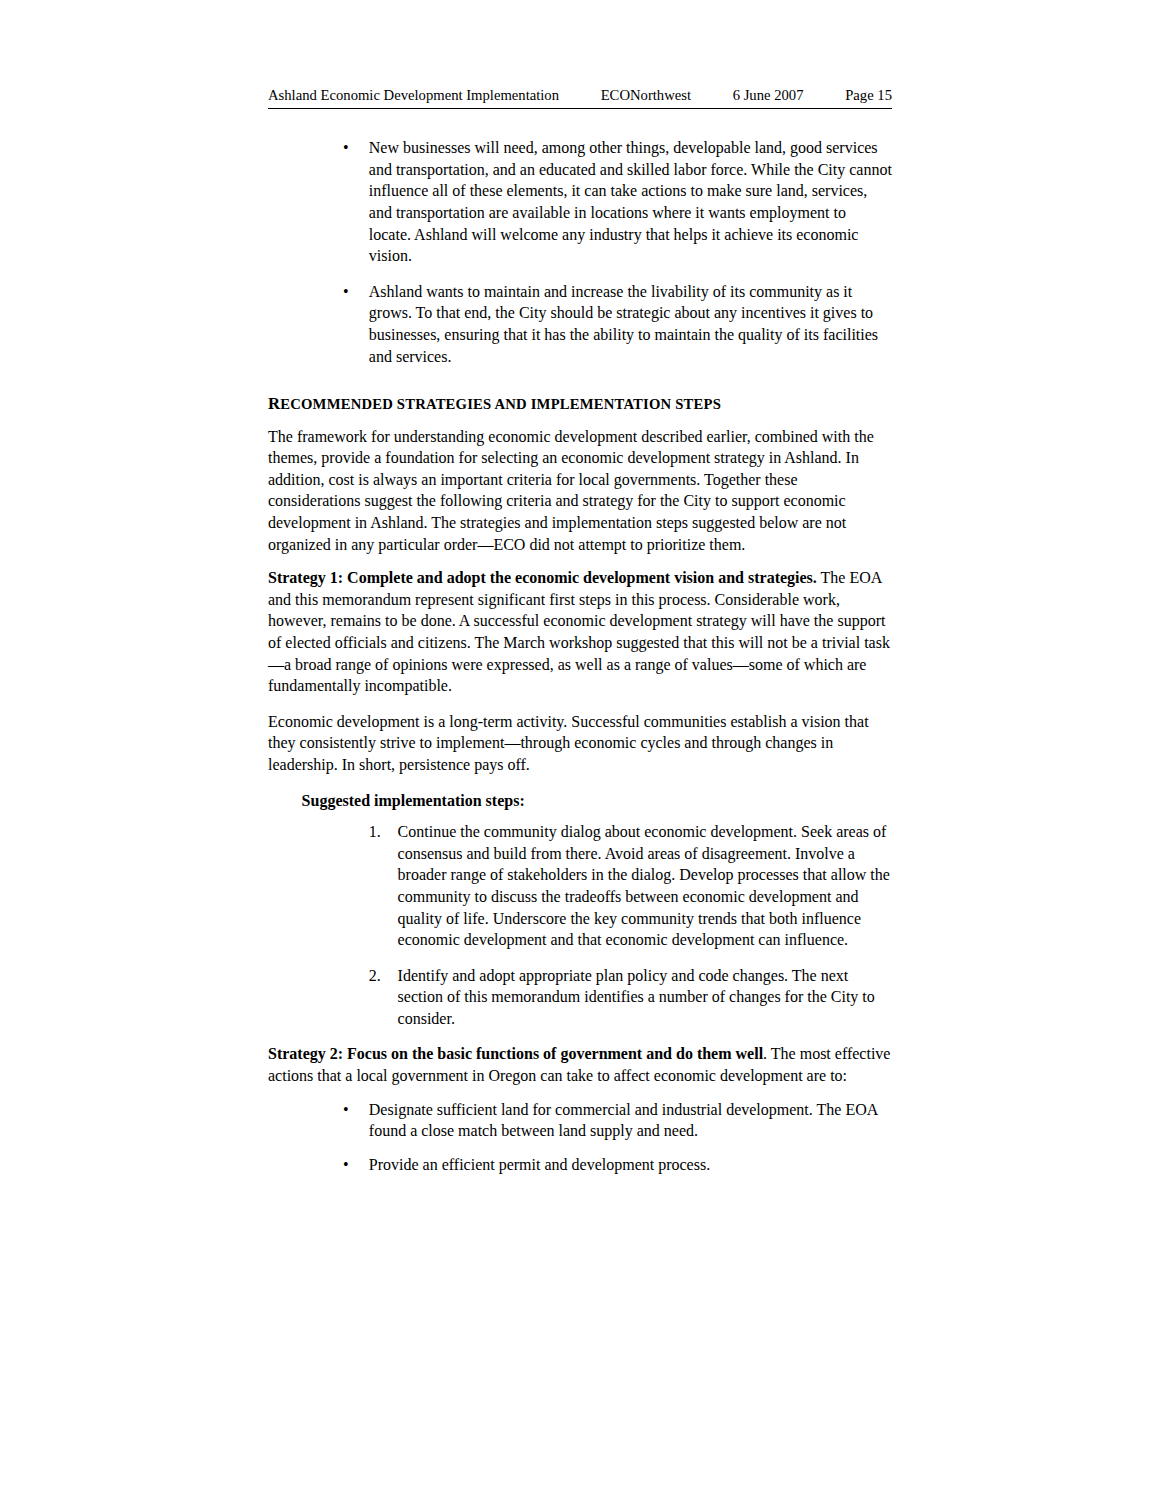Ashland Economic Development Implementation ECONorthwest 6 June 2007 Page 15
New businesses will need, among other things, developable land, good services and transportation, and an educated and skilled labor force. While the City cannot influence all of these elements, it can take actions to make sure land, services, and transportation are available in locations where it wants employment to locate. Ashland will welcome any industry that helps it achieve its economic vision.
Ashland wants to maintain and increase the livability of its community as it grows. To that end, the City should be strategic about any incentives it gives to businesses, ensuring that it has the ability to maintain the quality of its facilities and services.
RECOMMENDED STRATEGIES AND IMPLEMENTATION STEPS
The framework for understanding economic development described earlier, combined with the themes, provide a foundation for selecting an economic development strategy in Ashland. In addition, cost is always an important criteria for local governments. Together these considerations suggest the following criteria and strategy for the City to support economic development in Ashland. The strategies and implementation steps suggested below are not organized in any particular order—ECO did not attempt to prioritize them.
Strategy 1: Complete and adopt the economic development vision and strategies. The EOA and this memorandum represent significant first steps in this process. Considerable work, however, remains to be done. A successful economic development strategy will have the support of elected officials and citizens. The March workshop suggested that this will not be a trivial task—a broad range of opinions were expressed, as well as a range of values—some of which are fundamentally incompatible.
Economic development is a long-term activity. Successful communities establish a vision that they consistently strive to implement—through economic cycles and through changes in leadership. In short, persistence pays off.
Suggested implementation steps:
Continue the community dialog about economic development. Seek areas of consensus and build from there. Avoid areas of disagreement. Involve a broader range of stakeholders in the dialog. Develop processes that allow the community to discuss the tradeoffs between economic development and quality of life. Underscore the key community trends that both influence economic development and that economic development can influence.
Identify and adopt appropriate plan policy and code changes. The next section of this memorandum identifies a number of changes for the City to consider.
Strategy 2: Focus on the basic functions of government and do them well. The most effective actions that a local government in Oregon can take to affect economic development are to:
Designate sufficient land for commercial and industrial development. The EOA found a close match between land supply and need.
Provide an efficient permit and development process.